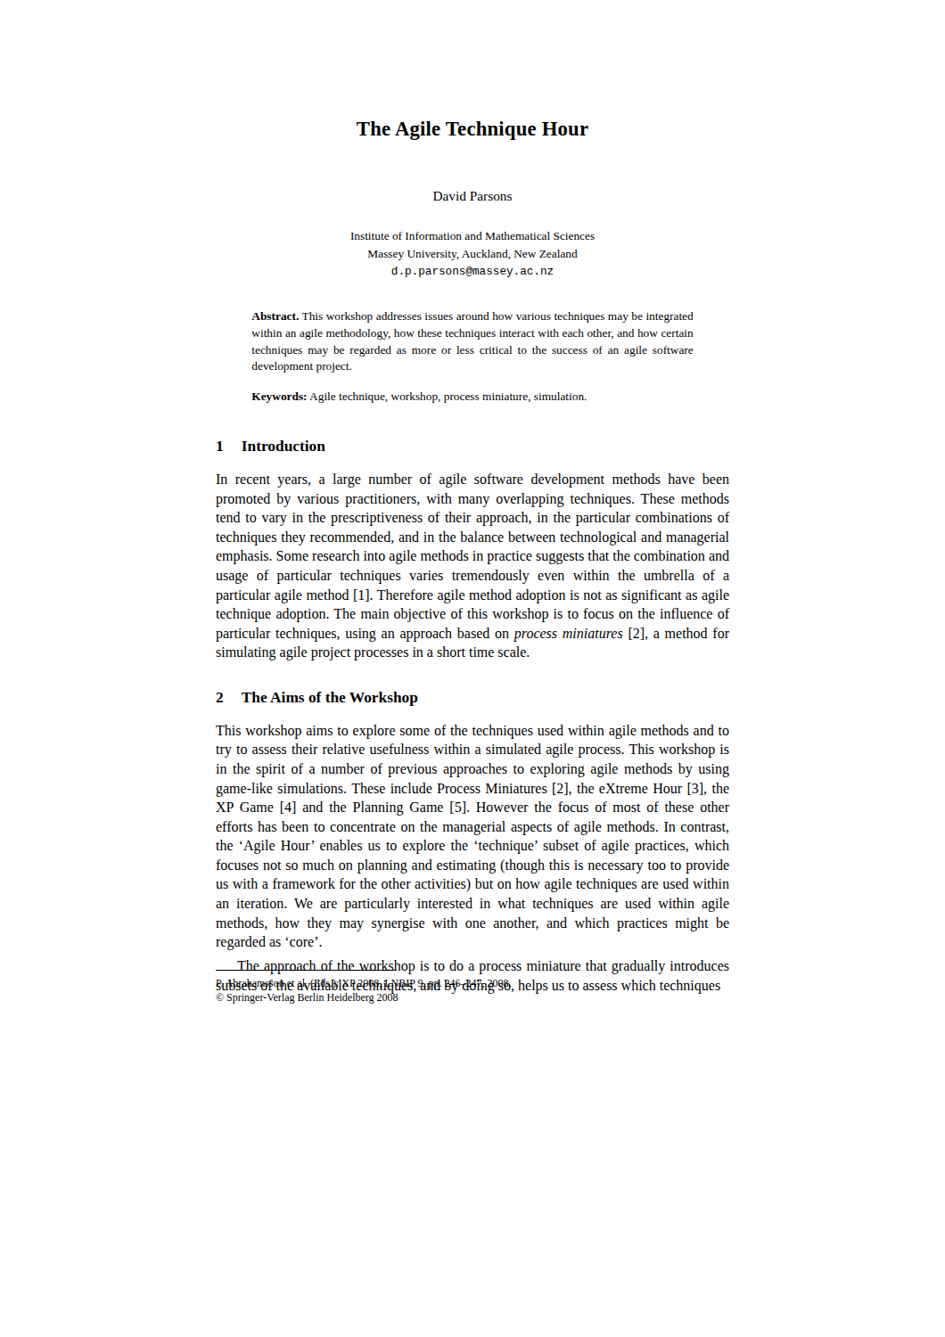The Agile Technique Hour
David Parsons
Institute of Information and Mathematical Sciences
Massey University, Auckland, New Zealand
d.p.parsons@massey.ac.nz
Abstract. This workshop addresses issues around how various techniques may be integrated within an agile methodology, how these techniques interact with each other, and how certain techniques may be regarded as more or less critical to the success of an agile software development project.
Keywords: Agile technique, workshop, process miniature, simulation.
1 Introduction
In recent years, a large number of agile software development methods have been promoted by various practitioners, with many overlapping techniques. These methods tend to vary in the prescriptiveness of their approach, in the particular combinations of techniques they recommended, and in the balance between technological and managerial emphasis. Some research into agile methods in practice suggests that the combination and usage of particular techniques varies tremendously even within the umbrella of a particular agile method [1]. Therefore agile method adoption is not as significant as agile technique adoption. The main objective of this workshop is to focus on the influence of particular techniques, using an approach based on process miniatures [2], a method for simulating agile project processes in a short time scale.
2 The Aims of the Workshop
This workshop aims to explore some of the techniques used within agile methods and to try to assess their relative usefulness within a simulated agile process. This workshop is in the spirit of a number of previous approaches to exploring agile methods by using game-like simulations. These include Process Miniatures [2], the eXtreme Hour [3], the XP Game [4] and the Planning Game [5]. However the focus of most of these other efforts has been to concentrate on the managerial aspects of agile methods. In contrast, the ‘Agile Hour’ enables us to explore the ‘technique’ subset of agile practices, which focuses not so much on planning and estimating (though this is necessary too to provide us with a framework for the other activities) but on how agile techniques are used within an iteration. We are particularly interested in what techniques are used within agile methods, how they may synergise with one another, and which practices might be regarded as ‘core’.
The approach of the workshop is to do a process miniature that gradually introduces subsets of the available techniques, and by doing so, helps us to assess which techniques
P. Abrahamsson et al. (Eds.): XP 2008, LNBIP 9, pp. 246–247, 2008.
© Springer-Verlag Berlin Heidelberg 2008